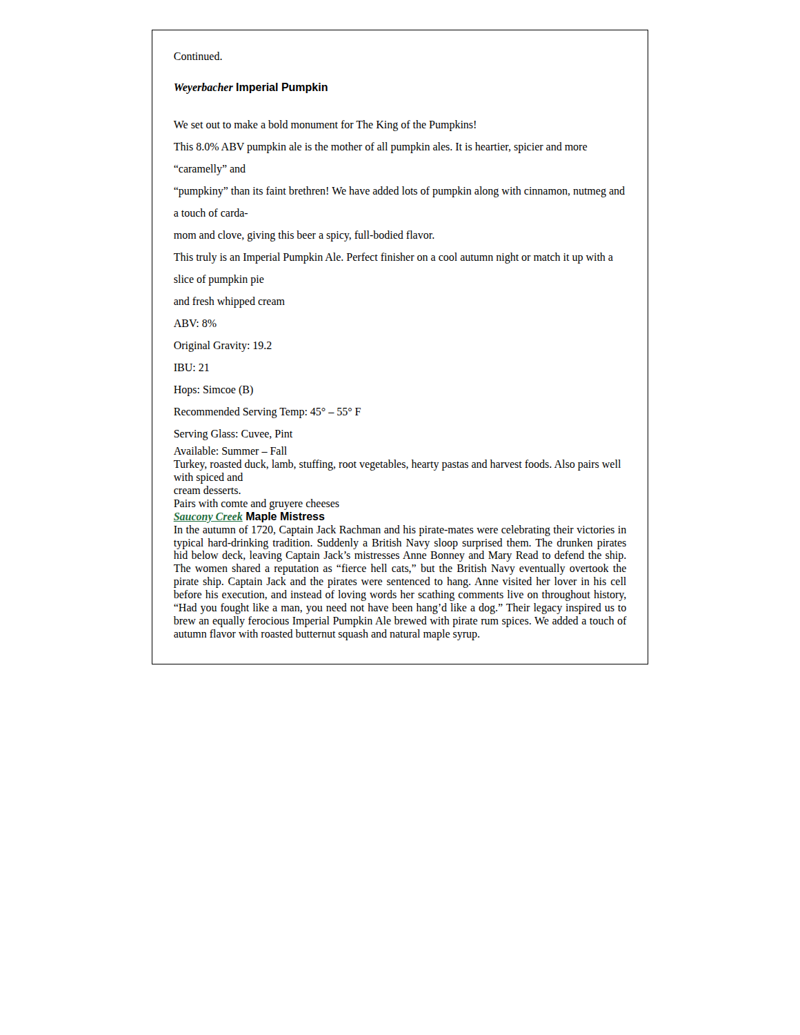Continued.
Weyerbacher Imperial Pumpkin
We set out to make a bold monument for The King of the Pumpkins!
This 8.0% ABV pumpkin ale is the mother of all pumpkin ales. It is heartier, spicier and more “caramelly” and
“pumpkiny” than its faint brethren! We have added lots of pumpkin along with cinnamon, nutmeg and a touch of carda-
mom and clove, giving this beer a spicy, full-bodied flavor.
This truly is an Imperial Pumpkin Ale. Perfect finisher on a cool autumn night or match it up with a slice of pumpkin pie
and fresh whipped cream
ABV: 8%
Original Gravity: 19.2
IBU: 21
Hops: Simcoe (B)
Recommended Serving Temp: 45° – 55° F
Serving Glass: Cuvee, Pint
Available: Summer – Fall
Turkey, roasted duck, lamb, stuffing, root vegetables, hearty pastas and harvest foods. Also pairs well with spiced and
cream desserts.
Pairs with comte and gruyere cheeses
Saucony Creek Maple Mistress
In the autumn of 1720, Captain Jack Rachman and his pirate-mates were celebrating their victories in typical hard-drinking tradition. Suddenly a British Navy sloop surprised them. The drunken pirates hid below deck, leaving Captain Jack’s mistresses Anne Bonney and Mary Read to defend the ship. The women shared a reputation as “fierce hell cats,” but the British Navy eventually overtook the pirate ship. Captain Jack and the pirates were sentenced to hang. Anne visited her lover in his cell before his execution, and instead of loving words her scathing comments live on throughout history, “Had you fought like a man, you need not have been hang’d like a dog.” Their legacy inspired us to brew an equally ferocious Imperial Pumpkin Ale brewed with pirate rum spices. We added a touch of autumn flavor with roasted butternut squash and natural maple syrup.